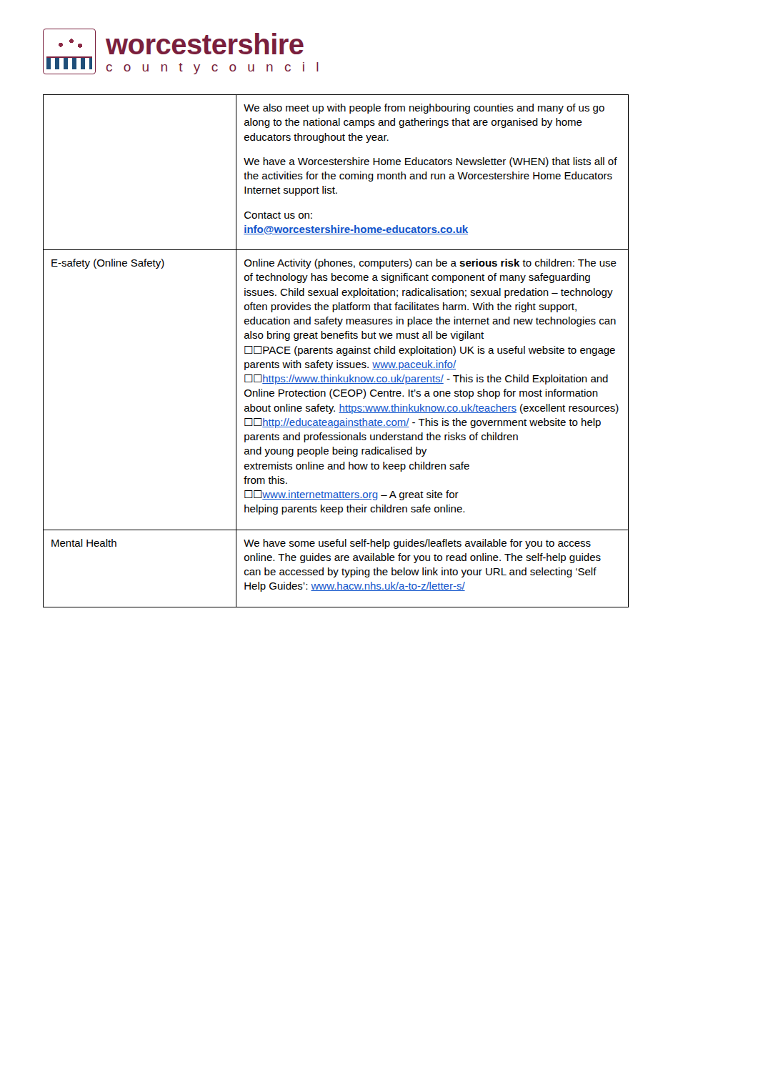worcestershire
c o u n t y c o u n c i l
| | We also meet up with people from neighbouring counties and many of us go along to the national camps and gatherings that are organised by home educators throughout the year. We have a Worcestershire Home Educators Newsletter (WHEN) that lists all of the activities for the coming month and run a Worcestershire Home Educators Internet support list. Contact us on: info@worcestershire-home-educators.co.uk |
| E-safety (Online Safety) | Online Activity (phones, computers) can be a serious risk to children: The use of technology has become a significant component of many safeguarding issues. Child sexual exploitation; radicalisation; sexual predation – technology often provides the platform that facilitates harm. With the right support, education and safety measures in place the internet and new technologies can also bring great benefits but we must all be vigilant ☐☐ PACE (parents against child exploitation) UK is a useful website to engage parents with safety issues. www.paceuk.info/ ☐☐ https://www.thinkuknow.co.uk/parents/ - This is the Child Exploitation and Online Protection (CEOP) Centre. It’s a one stop shop for most information about online safety. https:www.thinkuknow.co.uk/teachers (excellent resources) ☐☐ http://educateagainsthate.com/ - This is the government website to help parents and professionals understand the risks of children and young people being radicalised by extremists online and how to keep children safe from this. ☐☐ www.internetmatters.org – A great site for helping parents keep their children safe online. |
| Mental Health | We have some useful self-help guides/leaflets available for you to access online. The guides are available for you to read online. The self-help guides can be accessed by typing the below link into your URL and selecting ‘Self Help Guides’: www.hacw.nhs.uk/a-to-z/letter-s/ |